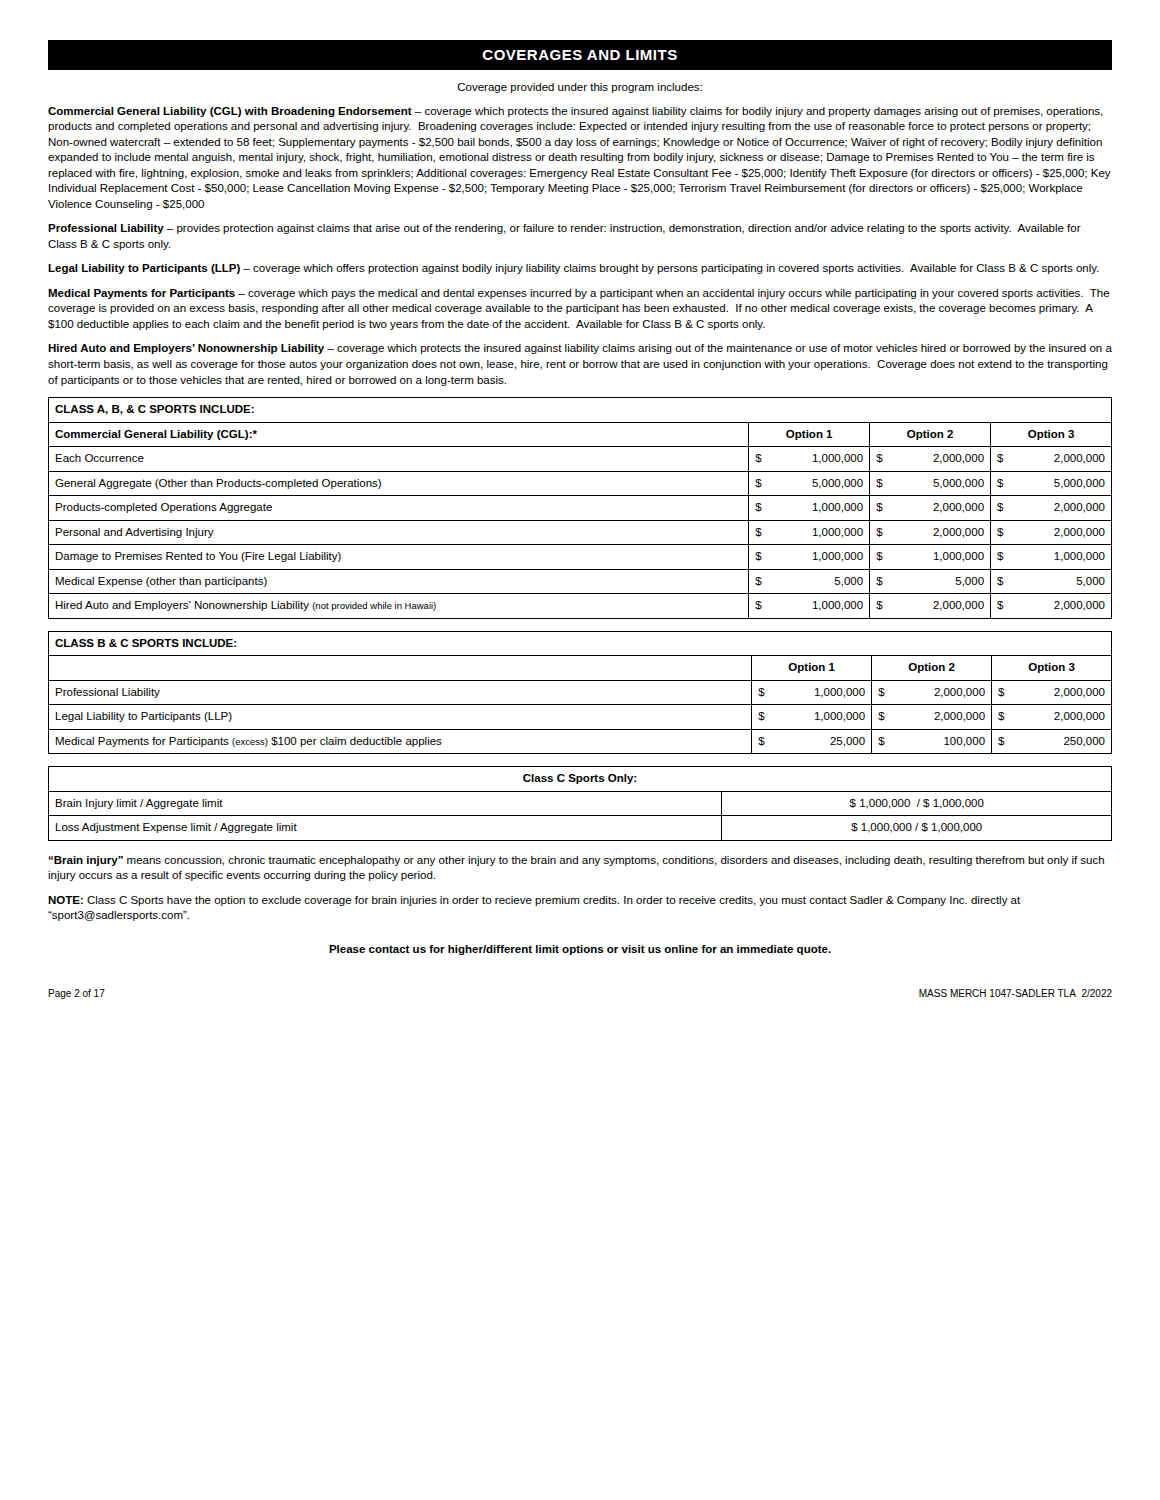COVERAGES AND LIMITS
Coverage provided under this program includes:
Commercial General Liability (CGL) with Broadening Endorsement – coverage which protects the insured against liability claims for bodily injury and property damages arising out of premises, operations, products and completed operations and personal and advertising injury. Broadening coverages include: Expected or intended injury resulting from the use of reasonable force to protect persons or property; Non-owned watercraft – extended to 58 feet; Supplementary payments - $2,500 bail bonds, $500 a day loss of earnings; Knowledge or Notice of Occurrence; Waiver of right of recovery; Bodily injury definition expanded to include mental anguish, mental injury, shock, fright, humiliation, emotional distress or death resulting from bodily injury, sickness or disease; Damage to Premises Rented to You – the term fire is replaced with fire, lightning, explosion, smoke and leaks from sprinklers; Additional coverages: Emergency Real Estate Consultant Fee - $25,000; Identify Theft Exposure (for directors or officers) - $25,000; Key Individual Replacement Cost - $50,000; Lease Cancellation Moving Expense - $2,500; Temporary Meeting Place - $25,000; Terrorism Travel Reimbursement (for directors or officers) - $25,000; Workplace Violence Counseling - $25,000
Professional Liability – provides protection against claims that arise out of the rendering, or failure to render: instruction, demonstration, direction and/or advice relating to the sports activity. Available for Class B & C sports only.
Legal Liability to Participants (LLP) – coverage which offers protection against bodily injury liability claims brought by persons participating in covered sports activities. Available for Class B & C sports only.
Medical Payments for Participants – coverage which pays the medical and dental expenses incurred by a participant when an accidental injury occurs while participating in your covered sports activities. The coverage is provided on an excess basis, responding after all other medical coverage available to the participant has been exhausted. If no other medical coverage exists, the coverage becomes primary. A $100 deductible applies to each claim and the benefit period is two years from the date of the accident. Available for Class B & C sports only.
Hired Auto and Employers’ Nonownership Liability – coverage which protects the insured against liability claims arising out of the maintenance or use of motor vehicles hired or borrowed by the insured on a short-term basis, as well as coverage for those autos your organization does not own, lease, hire, rent or borrow that are used in conjunction with your operations. Coverage does not extend to the transporting of participants or to those vehicles that are rented, hired or borrowed on a long-term basis.
| CLASS A, B, & C SPORTS INCLUDE: |
| Commercial General Liability (CGL):* | Option 1 | Option 2 | Option 3 |
| Each Occurrence | $ | 1,000,000 | $ | 2,000,000 | $ | 2,000,000 |
| General Aggregate (Other than Products-completed Operations) | $ | 5,000,000 | $ | 5,000,000 | $ | 5,000,000 |
| Products-completed Operations Aggregate | $ | 1,000,000 | $ | 2,000,000 | $ | 2,000,000 |
| Personal and Advertising Injury | $ | 1,000,000 | $ | 2,000,000 | $ | 2,000,000 |
| Damage to Premises Rented to You (Fire Legal Liability) | $ | 1,000,000 | $ | 1,000,000 | $ | 1,000,000 |
| Medical Expense (other than participants) | $ | 5,000 | $ | 5,000 | $ | 5,000 |
| Hired Auto and Employers’ Nonownership Liability (not provided while in Hawaii) | $ | 1,000,000 | $ | 2,000,000 | $ | 2,000,000 |
| CLASS B & C SPORTS INCLUDE: |
| | Option 1 | Option 2 | Option 3 |
| Professional Liability | $ | 1,000,000 | $ | 2,000,000 | $ | 2,000,000 |
| Legal Liability to Participants (LLP) | $ | 1,000,000 | $ | 2,000,000 | $ | 2,000,000 |
| Medical Payments for Participants (excess) $100 per claim deductible applies | $ | 25,000 | $ | 100,000 | $ | 250,000 |
| Class C Sports Only: |
| Brain Injury limit / Aggregate limit | $ 1,000,000 / $ 1,000,000 |
| Loss Adjustment Expense limit / Aggregate limit | $ 1,000,000 / $ 1,000,000 |
“Brain injury” means concussion, chronic traumatic encephalopathy or any other injury to the brain and any symptoms, conditions, disorders and diseases, including death, resulting therefrom but only if such injury occurs as a result of specific events occurring during the policy period.
NOTE: Class C Sports have the option to exclude coverage for brain injuries in order to recieve premium credits. In order to receive credits, you must contact Sadler & Company Inc. directly at “sport3@sadlersports.com”.
Please contact us for higher/different limit options or visit us online for an immediate quote.
Page 2 of 17 MASS MERCH 1047-SADLER TLA 2/2022